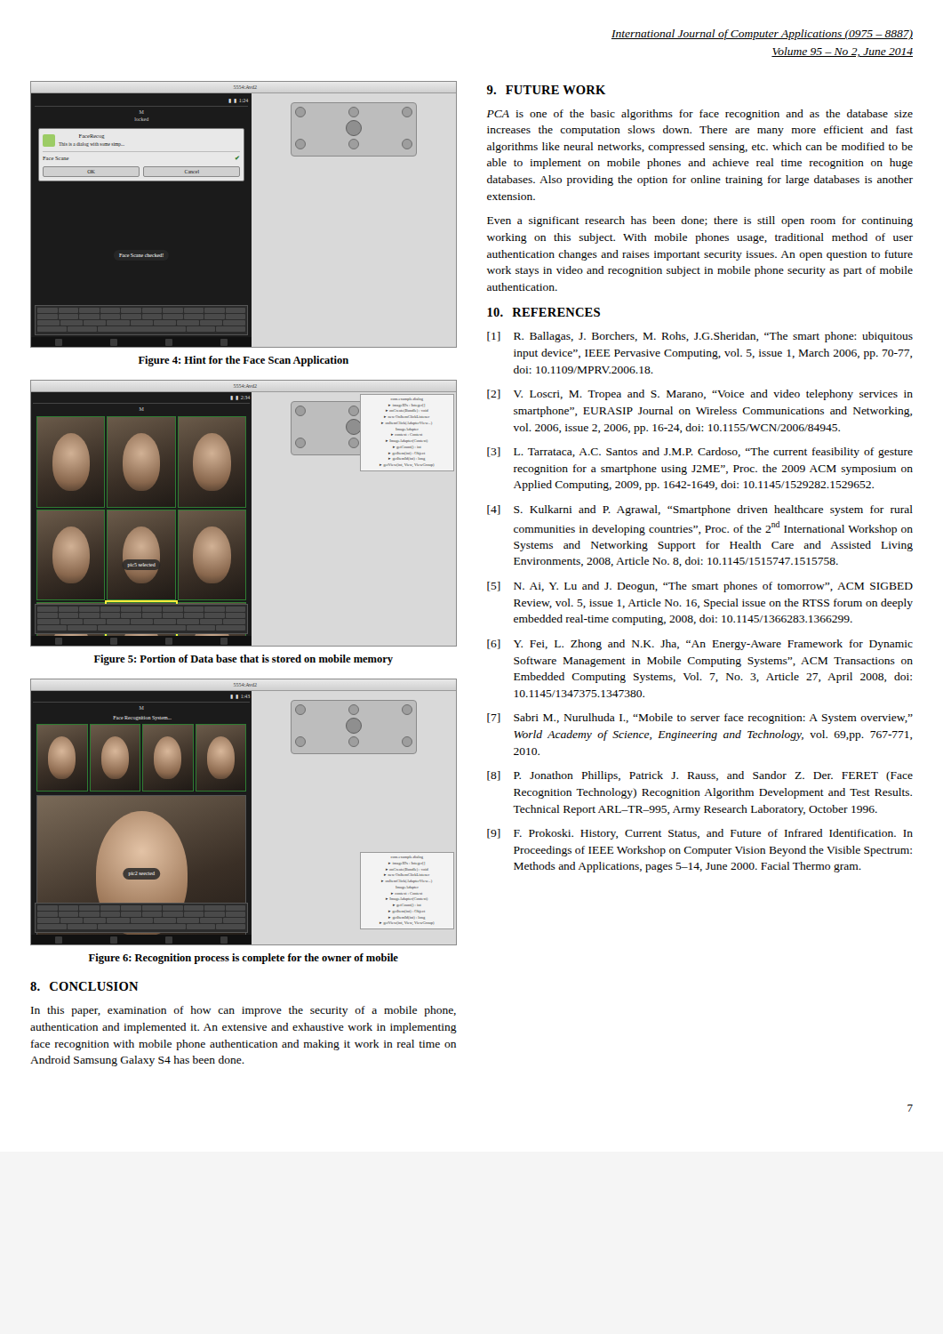International Journal of Computer Applications (0975 – 8887)
Volume 95 – No 2, June 2014
5554:Avd2
▮▮1:24
M
locked
FaceRecog
This is a dialog with some simp...
Face Scane
✔
OK
Cancel
Face Scane checked!
Figure 4: Hint for the Face Scan Application
5554:Avd2
▮▮2:34
M
pic5 selected
com.example.dialog
▸ imageIDs : Integer[]
▸ onCreate(Bundle) : void
▸ new OnItemClickListener
▸ onItemClick(AdapterView...)
ImageAdapter
▸ context : Context
▸ ImageAdapter(Context)
▸ getCount() : int
▸ getItem(int) : Object
▸ getItemId(int) : long
▸ getView(int, View, ViewGroup)
Figure 5: Portion of Data base that is stored on mobile memory
5554:Avd2
▮▮1:43
M
Face Recognition System...
pic2 seected
com.example.dialog
▸ imageIDs : Integer[]
▸ onCreate(Bundle) : void
▸ new OnItemClickListener
▸ onItemClick(AdapterView...)
ImageAdapter
▸ context : Context
▸ ImageAdapter(Context)
▸ getCount() : int
▸ getItem(int) : Object
▸ getItemId(int) : long
▸ getView(int, View, ViewGroup)
Figure 6: Recognition process is complete for the owner of mobile
8. CONCLUSION
In this paper, examination of how can improve the security of a mobile phone, authentication and implemented it. An extensive and exhaustive work in implementing face recognition with mobile phone authentication and making it work in real time on Android Samsung Galaxy S4 has been done.
9. FUTURE WORK
PCA is one of the basic algorithms for face recognition and as the database size increases the computation slows down. There are many more efficient and fast algorithms like neural networks, compressed sensing, etc. which can be modified to be able to implement on mobile phones and achieve real time recognition on huge databases. Also providing the option for online training for large databases is another extension.
Even a significant research has been done; there is still open room for continuing working on this subject. With mobile phones usage, traditional method of user authentication changes and raises important security issues. An open question to future work stays in video and recognition subject in mobile phone security as part of mobile authentication.
10. REFERENCES
R. Ballagas, J. Borchers, M. Rohs, J.G.Sheridan, “The smart phone: ubiquitous input device”, IEEE Pervasive Computing, vol. 5, issue 1, March 2006, pp. 70-77, doi: 10.1109/MPRV.2006.18.
V. Loscri, M. Tropea and S. Marano, “Voice and video telephony services in smartphone”, EURASIP Journal on Wireless Communications and Networking, vol. 2006, issue 2, 2006, pp. 16-24, doi: 10.1155/WCN/2006/84945.
L. Tarrataca, A.C. Santos and J.M.P. Cardoso, “The current feasibility of gesture recognition for a smartphone using J2ME”, Proc. the 2009 ACM symposium on Applied Computing, 2009, pp. 1642-1649, doi: 10.1145/1529282.1529652.
S. Kulkarni and P. Agrawal, “Smartphone driven healthcare system for rural communities in developing countries”, Proc. of the 2nd International Workshop on Systems and Networking Support for Health Care and Assisted Living Environments, 2008, Article No. 8, doi: 10.1145/1515747.1515758.
N. Ai, Y. Lu and J. Deogun, “The smart phones of tomorrow”, ACM SIGBED Review, vol. 5, issue 1, Article No. 16, Special issue on the RTSS forum on deeply embedded real-time computing, 2008, doi: 10.1145/1366283.1366299.
Y. Fei, L. Zhong and N.K. Jha, “An Energy-Aware Framework for Dynamic Software Management in Mobile Computing Systems”, ACM Transactions on Embedded Computing Systems, Vol. 7, No. 3, Article 27, April 2008, doi: 10.1145/1347375.1347380.
Sabri M., Nurulhuda I., “Mobile to server face recognition: A System overview,” World Academy of Science, Engineering and Technology, vol. 69,pp. 767-771, 2010.
P. Jonathon Phillips, Patrick J. Rauss, and Sandor Z. Der. FERET (Face Recognition Technology) Recognition Algorithm Development and Test Results. Technical Report ARL–TR–995, Army Research Laboratory, October 1996.
F. Prokoski. History, Current Status, and Future of Infrared Identification. In Proceedings of IEEE Workshop on Computer Vision Beyond the Visible Spectrum: Methods and Applications, pages 5–14, June 2000. Facial Thermo gram.
7